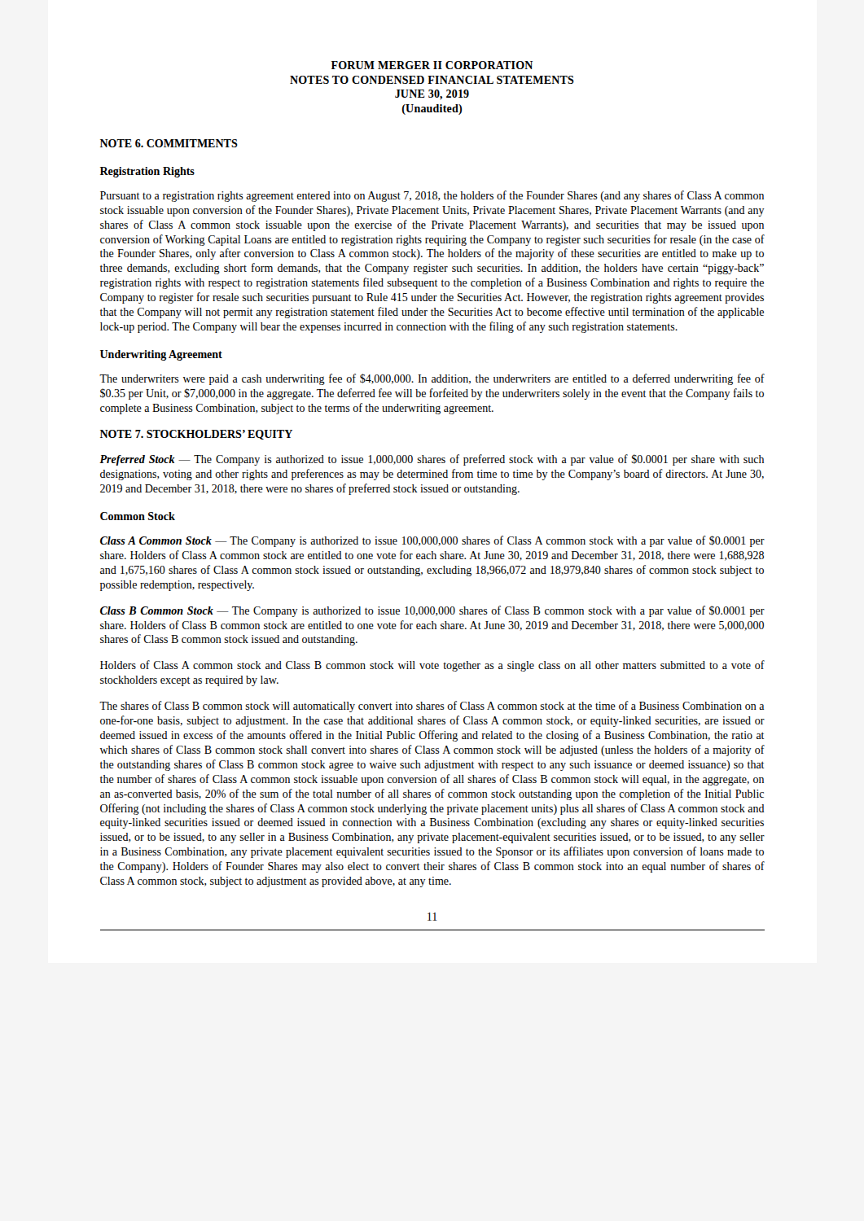FORUM MERGER II CORPORATION
NOTES TO CONDENSED FINANCIAL STATEMENTS
JUNE 30, 2019
(Unaudited)
NOTE 6. COMMITMENTS
Registration Rights
Pursuant to a registration rights agreement entered into on August 7, 2018, the holders of the Founder Shares (and any shares of Class A common stock issuable upon conversion of the Founder Shares), Private Placement Units, Private Placement Shares, Private Placement Warrants (and any shares of Class A common stock issuable upon the exercise of the Private Placement Warrants), and securities that may be issued upon conversion of Working Capital Loans are entitled to registration rights requiring the Company to register such securities for resale (in the case of the Founder Shares, only after conversion to Class A common stock). The holders of the majority of these securities are entitled to make up to three demands, excluding short form demands, that the Company register such securities. In addition, the holders have certain “piggy-back” registration rights with respect to registration statements filed subsequent to the completion of a Business Combination and rights to require the Company to register for resale such securities pursuant to Rule 415 under the Securities Act. However, the registration rights agreement provides that the Company will not permit any registration statement filed under the Securities Act to become effective until termination of the applicable lock-up period. The Company will bear the expenses incurred in connection with the filing of any such registration statements.
Underwriting Agreement
The underwriters were paid a cash underwriting fee of $4,000,000. In addition, the underwriters are entitled to a deferred underwriting fee of $0.35 per Unit, or $7,000,000 in the aggregate. The deferred fee will be forfeited by the underwriters solely in the event that the Company fails to complete a Business Combination, subject to the terms of the underwriting agreement.
NOTE 7. STOCKHOLDERS’ EQUITY
Preferred Stock — The Company is authorized to issue 1,000,000 shares of preferred stock with a par value of $0.0001 per share with such designations, voting and other rights and preferences as may be determined from time to time by the Company’s board of directors. At June 30, 2019 and December 31, 2018, there were no shares of preferred stock issued or outstanding.
Common Stock
Class A Common Stock — The Company is authorized to issue 100,000,000 shares of Class A common stock with a par value of $0.0001 per share. Holders of Class A common stock are entitled to one vote for each share. At June 30, 2019 and December 31, 2018, there were 1,688,928 and 1,675,160 shares of Class A common stock issued or outstanding, excluding 18,966,072 and 18,979,840 shares of common stock subject to possible redemption, respectively.
Class B Common Stock — The Company is authorized to issue 10,000,000 shares of Class B common stock with a par value of $0.0001 per share. Holders of Class B common stock are entitled to one vote for each share. At June 30, 2019 and December 31, 2018, there were 5,000,000 shares of Class B common stock issued and outstanding.
Holders of Class A common stock and Class B common stock will vote together as a single class on all other matters submitted to a vote of stockholders except as required by law.
The shares of Class B common stock will automatically convert into shares of Class A common stock at the time of a Business Combination on a one-for-one basis, subject to adjustment. In the case that additional shares of Class A common stock, or equity-linked securities, are issued or deemed issued in excess of the amounts offered in the Initial Public Offering and related to the closing of a Business Combination, the ratio at which shares of Class B common stock shall convert into shares of Class A common stock will be adjusted (unless the holders of a majority of the outstanding shares of Class B common stock agree to waive such adjustment with respect to any such issuance or deemed issuance) so that the number of shares of Class A common stock issuable upon conversion of all shares of Class B common stock will equal, in the aggregate, on an as-converted basis, 20% of the sum of the total number of all shares of common stock outstanding upon the completion of the Initial Public Offering (not including the shares of Class A common stock underlying the private placement units) plus all shares of Class A common stock and equity-linked securities issued or deemed issued in connection with a Business Combination (excluding any shares or equity-linked securities issued, or to be issued, to any seller in a Business Combination, any private placement-equivalent securities issued, or to be issued, to any seller in a Business Combination, any private placement equivalent securities issued to the Sponsor or its affiliates upon conversion of loans made to the Company). Holders of Founder Shares may also elect to convert their shares of Class B common stock into an equal number of shares of Class A common stock, subject to adjustment as provided above, at any time.
11